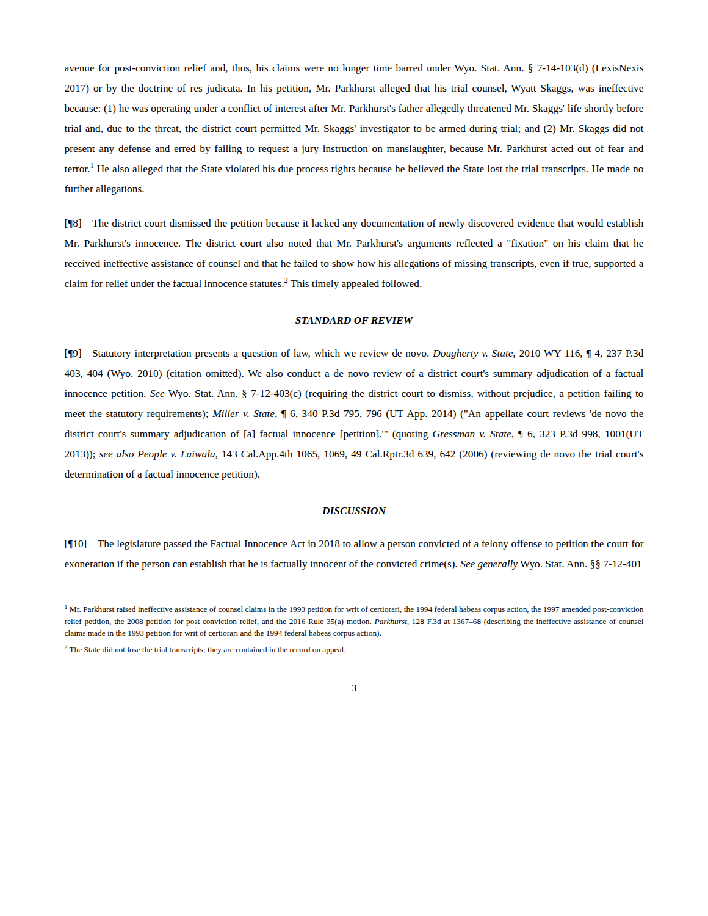avenue for post-conviction relief and, thus, his claims were no longer time barred under Wyo. Stat. Ann. § 7-14-103(d) (LexisNexis 2017) or by the doctrine of res judicata. In his petition, Mr. Parkhurst alleged that his trial counsel, Wyatt Skaggs, was ineffective because: (1) he was operating under a conflict of interest after Mr. Parkhurst's father allegedly threatened Mr. Skaggs' life shortly before trial and, due to the threat, the district court permitted Mr. Skaggs' investigator to be armed during trial; and (2) Mr. Skaggs did not present any defense and erred by failing to request a jury instruction on manslaughter, because Mr. Parkhurst acted out of fear and terror.1 He also alleged that the State violated his due process rights because he believed the State lost the trial transcripts. He made no further allegations.
[¶8] The district court dismissed the petition because it lacked any documentation of newly discovered evidence that would establish Mr. Parkhurst's innocence. The district court also noted that Mr. Parkhurst's arguments reflected a "fixation" on his claim that he received ineffective assistance of counsel and that he failed to show how his allegations of missing transcripts, even if true, supported a claim for relief under the factual innocence statutes.2 This timely appealed followed.
STANDARD OF REVIEW
[¶9] Statutory interpretation presents a question of law, which we review de novo. Dougherty v. State, 2010 WY 116, ¶ 4, 237 P.3d 403, 404 (Wyo. 2010) (citation omitted). We also conduct a de novo review of a district court's summary adjudication of a factual innocence petition. See Wyo. Stat. Ann. § 7-12-403(c) (requiring the district court to dismiss, without prejudice, a petition failing to meet the statutory requirements); Miller v. State, ¶ 6, 340 P.3d 795, 796 (UT App. 2014) ("An appellate court reviews 'de novo the district court's summary adjudication of [a] factual innocence [petition].'" (quoting Gressman v. State, ¶ 6, 323 P.3d 998, 1001(UT 2013)); see also People v. Laiwala, 143 Cal.App.4th 1065, 1069, 49 Cal.Rptr.3d 639, 642 (2006) (reviewing de novo the trial court's determination of a factual innocence petition).
DISCUSSION
[¶10] The legislature passed the Factual Innocence Act in 2018 to allow a person convicted of a felony offense to petition the court for exoneration if the person can establish that he is factually innocent of the convicted crime(s). See generally Wyo. Stat. Ann. §§ 7-12-401
1 Mr. Parkhurst raised ineffective assistance of counsel claims in the 1993 petition for writ of certiorari, the 1994 federal habeas corpus action, the 1997 amended post-conviction relief petition, the 2008 petition for post-conviction relief, and the 2016 Rule 35(a) motion. Parkhurst, 128 F.3d at 1367–68 (describing the ineffective assistance of counsel claims made in the 1993 petition for writ of certiorari and the 1994 federal habeas corpus action).
2 The State did not lose the trial transcripts; they are contained in the record on appeal.
3